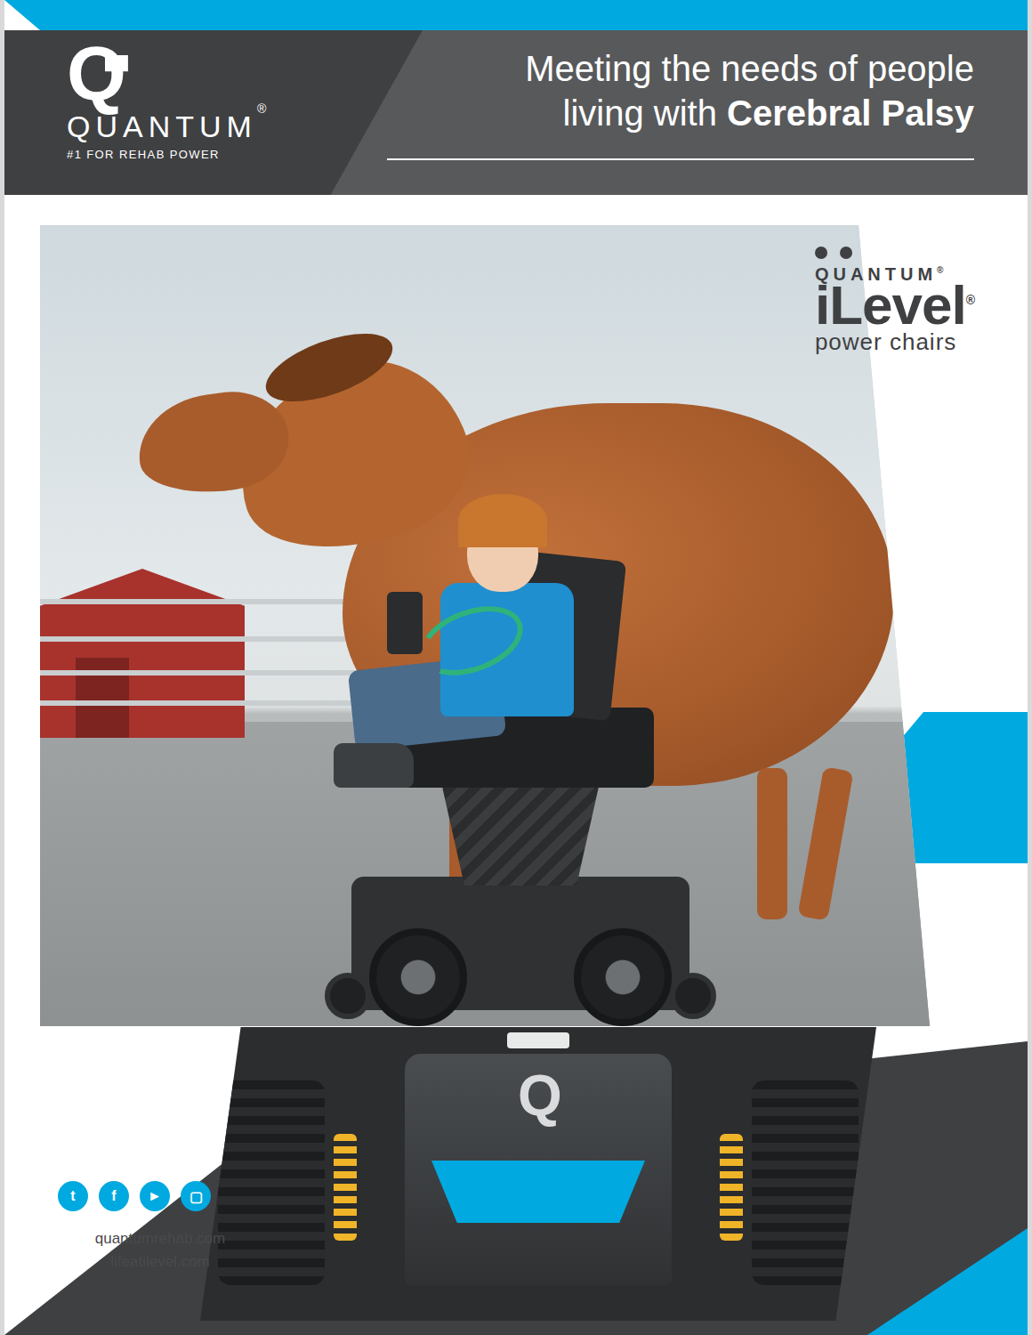Q
QUANTUM®
#1 FOR REHAB POWER
Meeting the needs of people
living with Cerebral Palsy
QUANTUM®
i Level®
power chairs
Q
t f ► ▢
quantumrehab.com
lifeatilevel.com